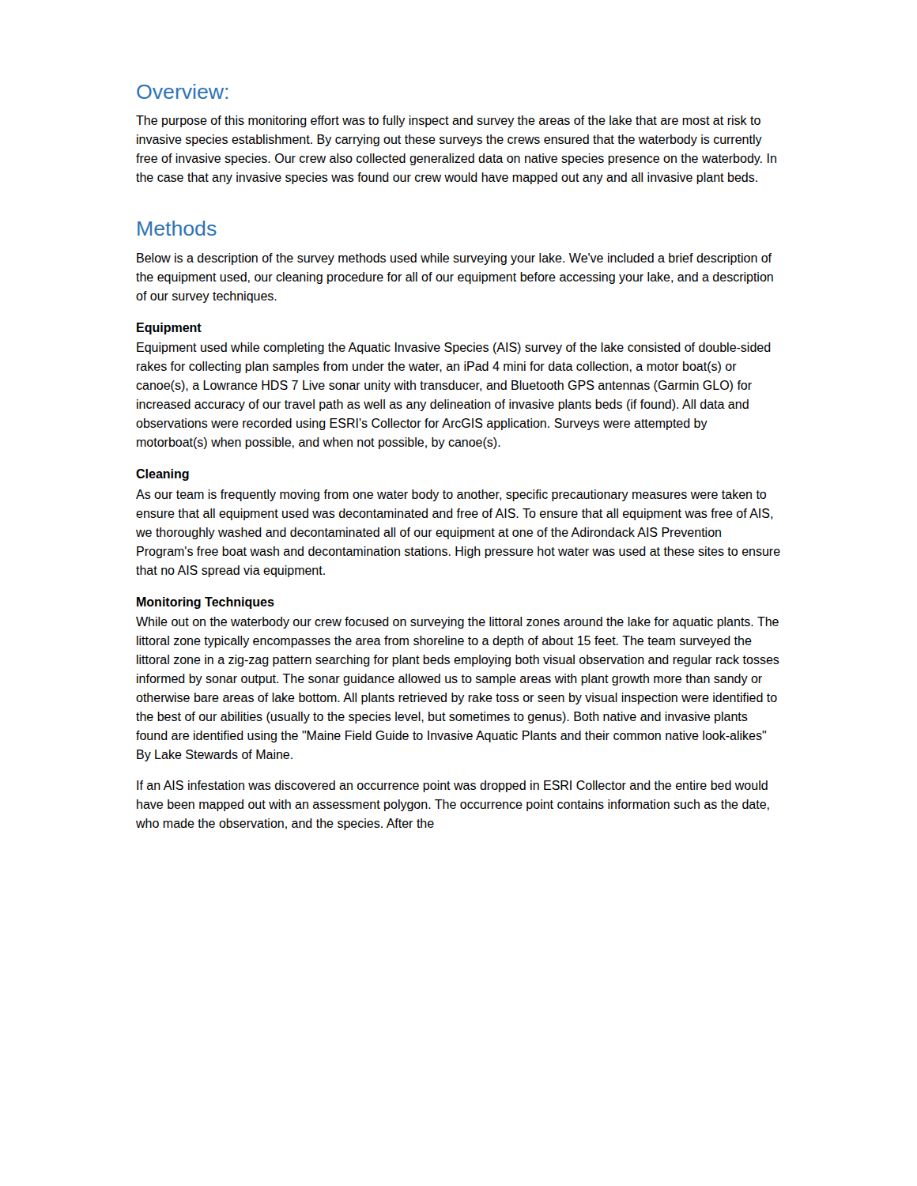Overview:
The purpose of this monitoring effort was to fully inspect and survey the areas of the lake that are most at risk to invasive species establishment. By carrying out these surveys the crews ensured that the waterbody is currently free of invasive species. Our crew also collected generalized data on native species presence on the waterbody. In the case that any invasive species was found our crew would have mapped out any and all invasive plant beds.
Methods
Below is a description of the survey methods used while surveying your lake. We've included a brief description of the equipment used, our cleaning procedure for all of our equipment before accessing your lake, and a description of our survey techniques.
Equipment
Equipment used while completing the Aquatic Invasive Species (AIS) survey of the lake consisted of double-sided rakes for collecting plan samples from under the water, an iPad 4 mini for data collection, a motor boat(s) or canoe(s), a Lowrance HDS 7 Live sonar unity with transducer, and Bluetooth GPS antennas (Garmin GLO) for increased accuracy of our travel path as well as any delineation of invasive plants beds (if found). All data and observations were recorded using ESRI's Collector for ArcGIS application. Surveys were attempted by motorboat(s) when possible, and when not possible, by canoe(s).
Cleaning
As our team is frequently moving from one water body to another, specific precautionary measures were taken to ensure that all equipment used was decontaminated and free of AIS. To ensure that all equipment was free of AIS, we thoroughly washed and decontaminated all of our equipment at one of the Adirondack AIS Prevention Program's free boat wash and decontamination stations. High pressure hot water was used at these sites to ensure that no AIS spread via equipment.
Monitoring Techniques
While out on the waterbody our crew focused on surveying the littoral zones around the lake for aquatic plants. The littoral zone typically encompasses the area from shoreline to a depth of about 15 feet. The team surveyed the littoral zone in a zig-zag pattern searching for plant beds employing both visual observation and regular rack tosses informed by sonar output. The sonar guidance allowed us to sample areas with plant growth more than sandy or otherwise bare areas of lake bottom. All plants retrieved by rake toss or seen by visual inspection were identified to the best of our abilities (usually to the species level, but sometimes to genus). Both native and invasive plants found are identified using the "Maine Field Guide to Invasive Aquatic Plants and their common native look-alikes" By Lake Stewards of Maine.
If an AIS infestation was discovered an occurrence point was dropped in ESRI Collector and the entire bed would have been mapped out with an assessment polygon. The occurrence point contains information such as the date, who made the observation, and the species. After the